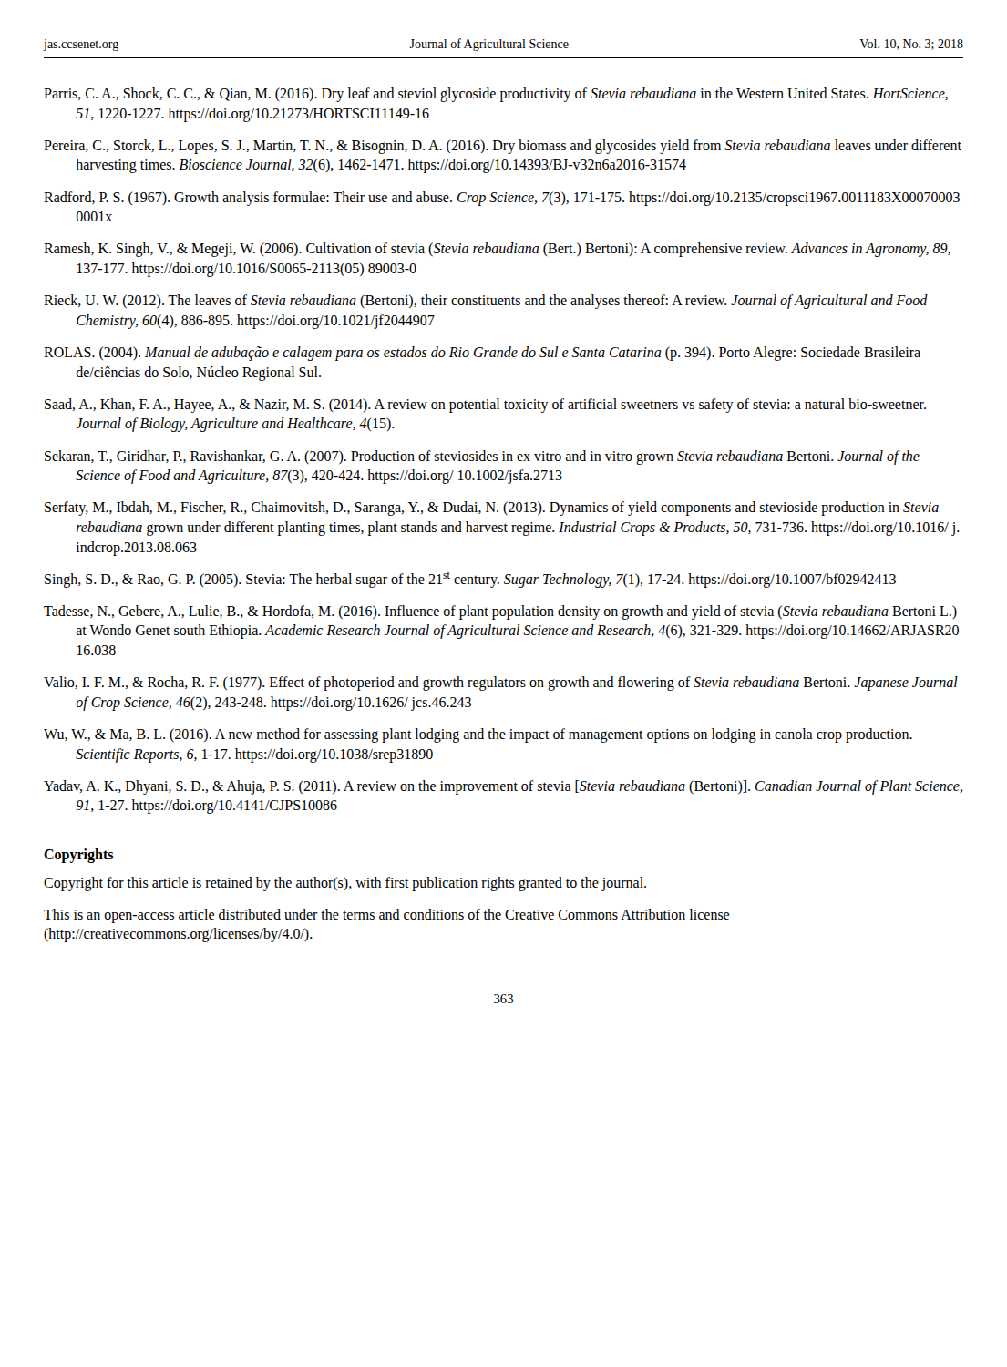jas.ccsenet.org
Journal of Agricultural Science
Vol. 10, No. 3; 2018
Parris, C. A., Shock, C. C., & Qian, M. (2016). Dry leaf and steviol glycoside productivity of Stevia rebaudiana in the Western United States. HortScience, 51, 1220-1227. https://doi.org/10.21273/HORTSCI11149-16
Pereira, C., Storck, L., Lopes, S. J., Martin, T. N., & Bisognin, D. A. (2016). Dry biomass and glycosides yield from Stevia rebaudiana leaves under different harvesting times. Bioscience Journal, 32(6), 1462-1471. https://doi.org/10.14393/BJ-v32n6a2016-31574
Radford, P. S. (1967). Growth analysis formulae: Their use and abuse. Crop Science, 7(3), 171-175. https://doi.org/10.2135/cropsci1967.0011183X000700030001x
Ramesh, K. Singh, V., & Megeji, W. (2006). Cultivation of stevia (Stevia rebaudiana (Bert.) Bertoni): A comprehensive review. Advances in Agronomy, 89, 137-177. https://doi.org/10.1016/S0065-2113(05) 89003-0
Rieck, U. W. (2012). The leaves of Stevia rebaudiana (Bertoni), their constituents and the analyses thereof: A review. Journal of Agricultural and Food Chemistry, 60(4), 886-895. https://doi.org/10.1021/jf2044907
ROLAS. (2004). Manual de adubação e calagem para os estados do Rio Grande do Sul e Santa Catarina (p. 394). Porto Alegre: Sociedade Brasileira de/ciências do Solo, Núcleo Regional Sul.
Saad, A., Khan, F. A., Hayee, A., & Nazir, M. S. (2014). A review on potential toxicity of artificial sweetners vs safety of stevia: a natural bio-sweetner. Journal of Biology, Agriculture and Healthcare, 4(15).
Sekaran, T., Giridhar, P., Ravishankar, G. A. (2007). Production of steviosides in ex vitro and in vitro grown Stevia rebaudiana Bertoni. Journal of the Science of Food and Agriculture, 87(3), 420-424. https://doi.org/ 10.1002/jsfa.2713
Serfaty, M., Ibdah, M., Fischer, R., Chaimovitsh, D., Saranga, Y., & Dudai, N. (2013). Dynamics of yield components and stevioside production in Stevia rebaudiana grown under different planting times, plant stands and harvest regime. Industrial Crops & Products, 50, 731-736. https://doi.org/10.1016/ j.indcrop.2013.08.063
Singh, S. D., & Rao, G. P. (2005). Stevia: The herbal sugar of the 21st century. Sugar Technology, 7(1), 17-24. https://doi.org/10.1007/bf02942413
Tadesse, N., Gebere, A., Lulie, B., & Hordofa, M. (2016). Influence of plant population density on growth and yield of stevia (Stevia rebaudiana Bertoni L.) at Wondo Genet south Ethiopia. Academic Research Journal of Agricultural Science and Research, 4(6), 321-329. https://doi.org/10.14662/ARJASR2016.038
Valio, I. F. M., & Rocha, R. F. (1977). Effect of photoperiod and growth regulators on growth and flowering of Stevia rebaudiana Bertoni. Japanese Journal of Crop Science, 46(2), 243-248. https://doi.org/10.1626/ jcs.46.243
Wu, W., & Ma, B. L. (2016). A new method for assessing plant lodging and the impact of management options on lodging in canola crop production. Scientific Reports, 6, 1-17. https://doi.org/10.1038/srep31890
Yadav, A. K., Dhyani, S. D., & Ahuja, P. S. (2011). A review on the improvement of stevia [Stevia rebaudiana (Bertoni)]. Canadian Journal of Plant Science, 91, 1-27. https://doi.org/10.4141/CJPS10086
Copyrights
Copyright for this article is retained by the author(s), with first publication rights granted to the journal.
This is an open-access article distributed under the terms and conditions of the Creative Commons Attribution license (http://creativecommons.org/licenses/by/4.0/).
363